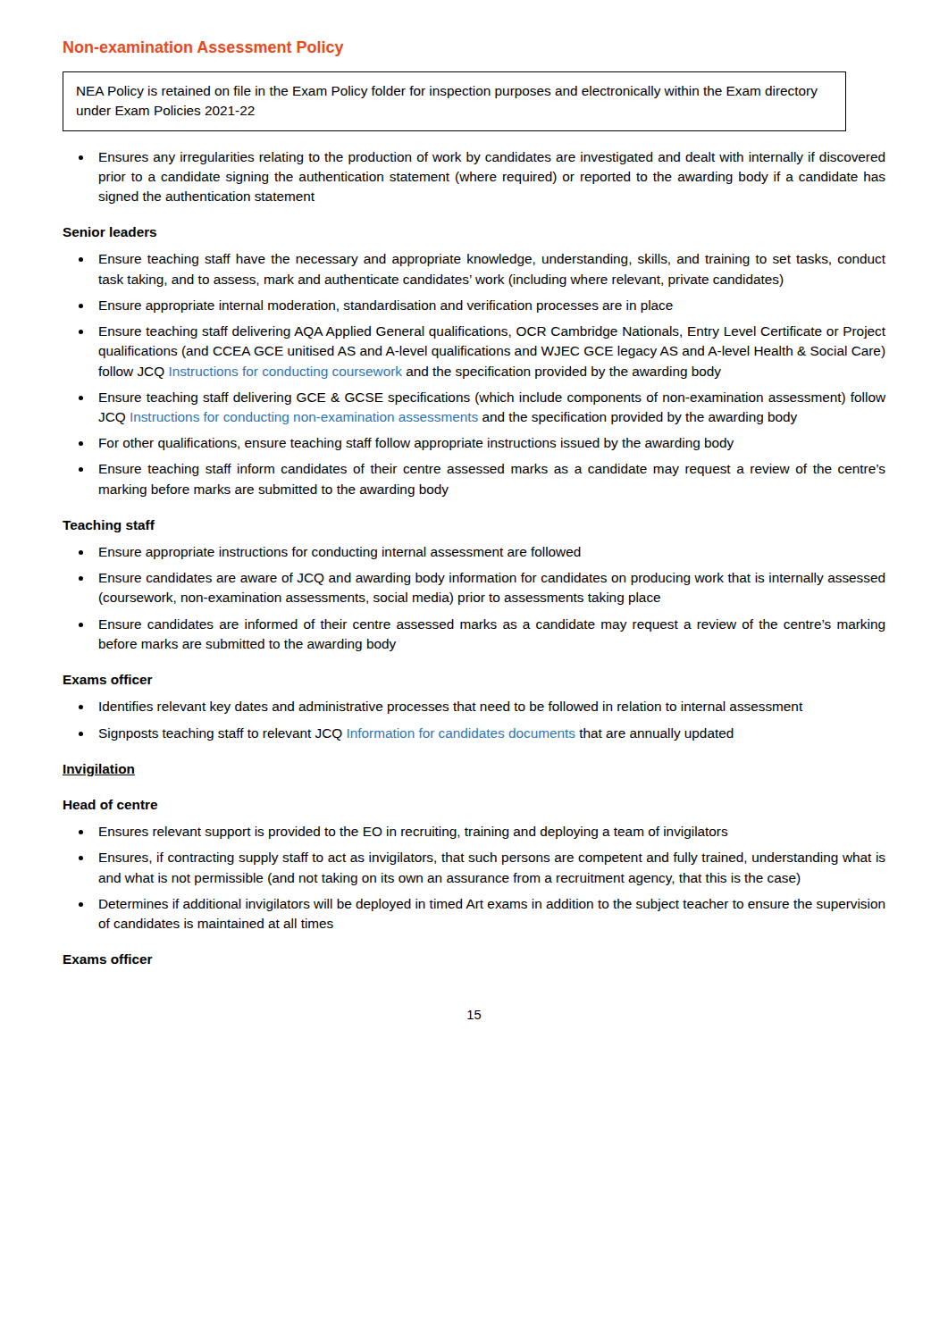Non-examination Assessment Policy
NEA Policy is retained on file in the Exam Policy folder for inspection purposes and electronically within the Exam directory under Exam Policies 2021-22
Ensures any irregularities relating to the production of work by candidates are investigated and dealt with internally if discovered prior to a candidate signing the authentication statement (where required) or reported to the awarding body if a candidate has signed the authentication statement
Senior leaders
Ensure teaching staff have the necessary and appropriate knowledge, understanding, skills, and training to set tasks, conduct task taking, and to assess, mark and authenticate candidates’ work (including where relevant, private candidates)
Ensure appropriate internal moderation, standardisation and verification processes are in place
Ensure teaching staff delivering AQA Applied General qualifications, OCR Cambridge Nationals, Entry Level Certificate or Project qualifications (and CCEA GCE unitised AS and A-level qualifications and WJEC GCE legacy AS and A-level Health & Social Care) follow JCQ Instructions for conducting coursework and the specification provided by the awarding body
Ensure teaching staff delivering GCE & GCSE specifications (which include components of non-examination assessment) follow JCQ Instructions for conducting non-examination assessments and the specification provided by the awarding body
For other qualifications, ensure teaching staff follow appropriate instructions issued by the awarding body
Ensure teaching staff inform candidates of their centre assessed marks as a candidate may request a review of the centre’s marking before marks are submitted to the awarding body
Teaching staff
Ensure appropriate instructions for conducting internal assessment are followed
Ensure candidates are aware of JCQ and awarding body information for candidates on producing work that is internally assessed (coursework, non-examination assessments, social media) prior to assessments taking place
Ensure candidates are informed of their centre assessed marks as a candidate may request a review of the centre’s marking before marks are submitted to the awarding body
Exams officer
Identifies relevant key dates and administrative processes that need to be followed in relation to internal assessment
Signposts teaching staff to relevant JCQ Information for candidates documents that are annually updated
Invigilation
Head of centre
Ensures relevant support is provided to the EO in recruiting, training and deploying a team of invigilators
Ensures, if contracting supply staff to act as invigilators, that such persons are competent and fully trained, understanding what is and what is not permissible (and not taking on its own an assurance from a recruitment agency, that this is the case)
Determines if additional invigilators will be deployed in timed Art exams in addition to the subject teacher to ensure the supervision of candidates is maintained at all times
Exams officer
15